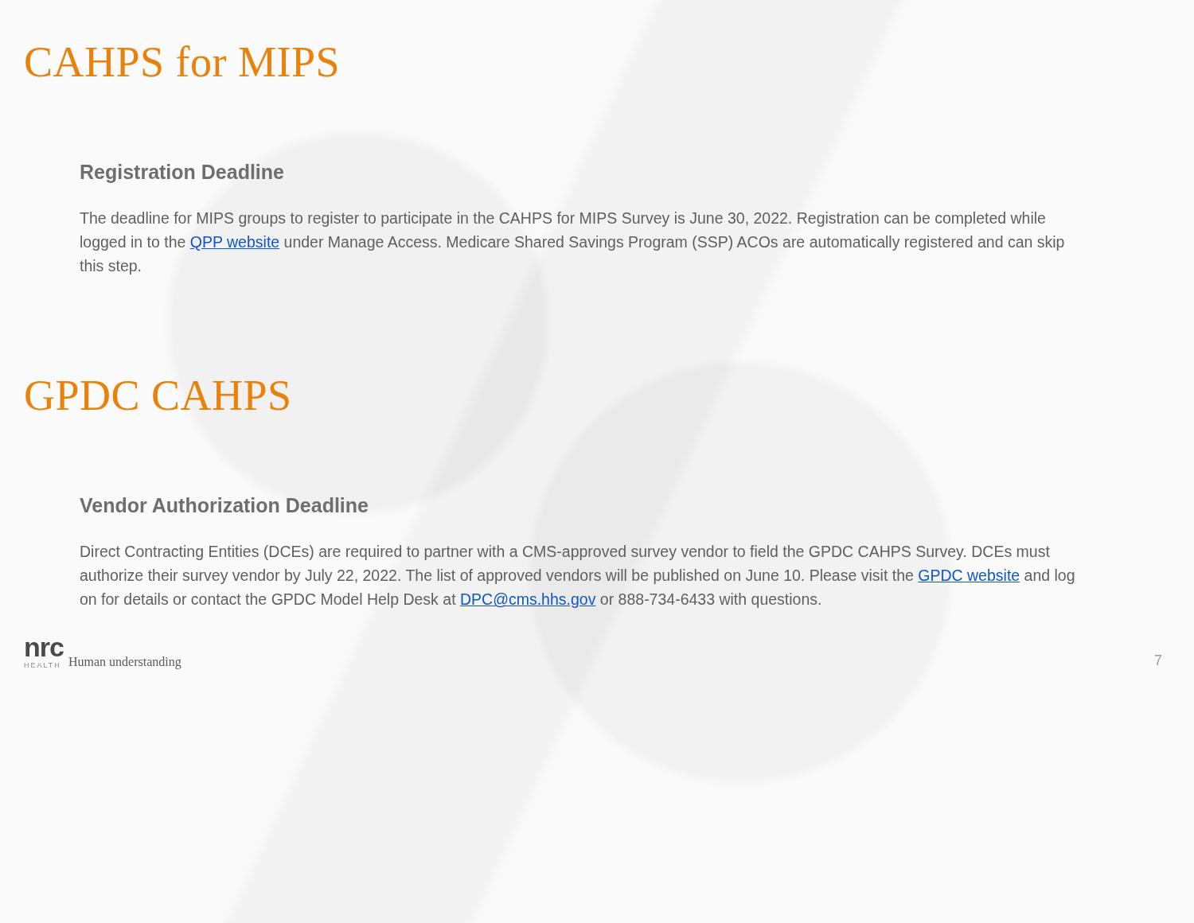CAHPS for MIPS
Registration Deadline
The deadline for MIPS groups to register to participate in the CAHPS for MIPS Survey is June 30, 2022. Registration can be completed while logged in to the QPP website under Manage Access. Medicare Shared Savings Program (SSP) ACOs are automatically registered and can skip this step.
GPDC CAHPS
Vendor Authorization Deadline
Direct Contracting Entities (DCEs) are required to partner with a CMS-approved survey vendor to field the GPDC CAHPS Survey. DCEs must authorize their survey vendor by July 22, 2022. The list of approved vendors will be published on June 10. Please visit the GPDC website and log on for details or contact the GPDC Model Help Desk at DPC@cms.hhs.gov or 888-734-6433 with questions.
nrc HEALTH
Human understanding
7